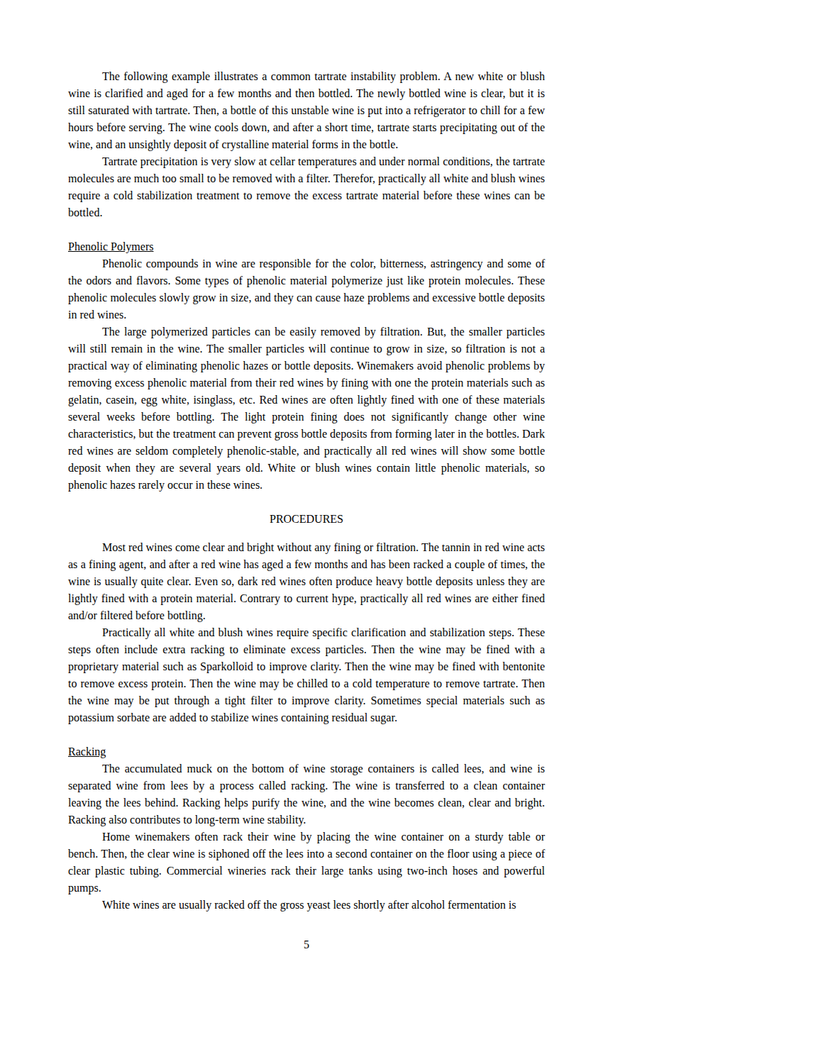The following example illustrates a common tartrate instability problem. A new white or blush wine is clarified and aged for a few months and then bottled. The newly bottled wine is clear, but it is still saturated with tartrate. Then, a bottle of this unstable wine is put into a refrigerator to chill for a few hours before serving. The wine cools down, and after a short time, tartrate starts precipitating out of the wine, and an unsightly deposit of crystalline material forms in the bottle.
Tartrate precipitation is very slow at cellar temperatures and under normal conditions, the tartrate molecules are much too small to be removed with a filter. Therefor, practically all white and blush wines require a cold stabilization treatment to remove the excess tartrate material before these wines can be bottled.
Phenolic Polymers
Phenolic compounds in wine are responsible for the color, bitterness, astringency and some of the odors and flavors. Some types of phenolic material polymerize just like protein molecules. These phenolic molecules slowly grow in size, and they can cause haze problems and excessive bottle deposits in red wines.
The large polymerized particles can be easily removed by filtration. But, the smaller particles will still remain in the wine. The smaller particles will continue to grow in size, so filtration is not a practical way of eliminating phenolic hazes or bottle deposits. Winemakers avoid phenolic problems by removing excess phenolic material from their red wines by fining with one the protein materials such as gelatin, casein, egg white, isinglass, etc. Red wines are often lightly fined with one of these materials several weeks before bottling. The light protein fining does not significantly change other wine characteristics, but the treatment can prevent gross bottle deposits from forming later in the bottles. Dark red wines are seldom completely phenolic-stable, and practically all red wines will show some bottle deposit when they are several years old. White or blush wines contain little phenolic materials, so phenolic hazes rarely occur in these wines.
PROCEDURES
Most red wines come clear and bright without any fining or filtration. The tannin in red wine acts as a fining agent, and after a red wine has aged a few months and has been racked a couple of times, the wine is usually quite clear. Even so, dark red wines often produce heavy bottle deposits unless they are lightly fined with a protein material. Contrary to current hype, practically all red wines are either fined and/or filtered before bottling.
Practically all white and blush wines require specific clarification and stabilization steps. These steps often include extra racking to eliminate excess particles. Then the wine may be fined with a proprietary material such as Sparkolloid to improve clarity. Then the wine may be fined with bentonite to remove excess protein. Then the wine may be chilled to a cold temperature to remove tartrate. Then the wine may be put through a tight filter to improve clarity. Sometimes special materials such as potassium sorbate are added to stabilize wines containing residual sugar.
Racking
The accumulated muck on the bottom of wine storage containers is called lees, and wine is separated wine from lees by a process called racking. The wine is transferred to a clean container leaving the lees behind. Racking helps purify the wine, and the wine becomes clean, clear and bright. Racking also contributes to long-term wine stability.
Home winemakers often rack their wine by placing the wine container on a sturdy table or bench. Then, the clear wine is siphoned off the lees into a second container on the floor using a piece of clear plastic tubing. Commercial wineries rack their large tanks using two-inch hoses and powerful pumps.
White wines are usually racked off the gross yeast lees shortly after alcohol fermentation is
5